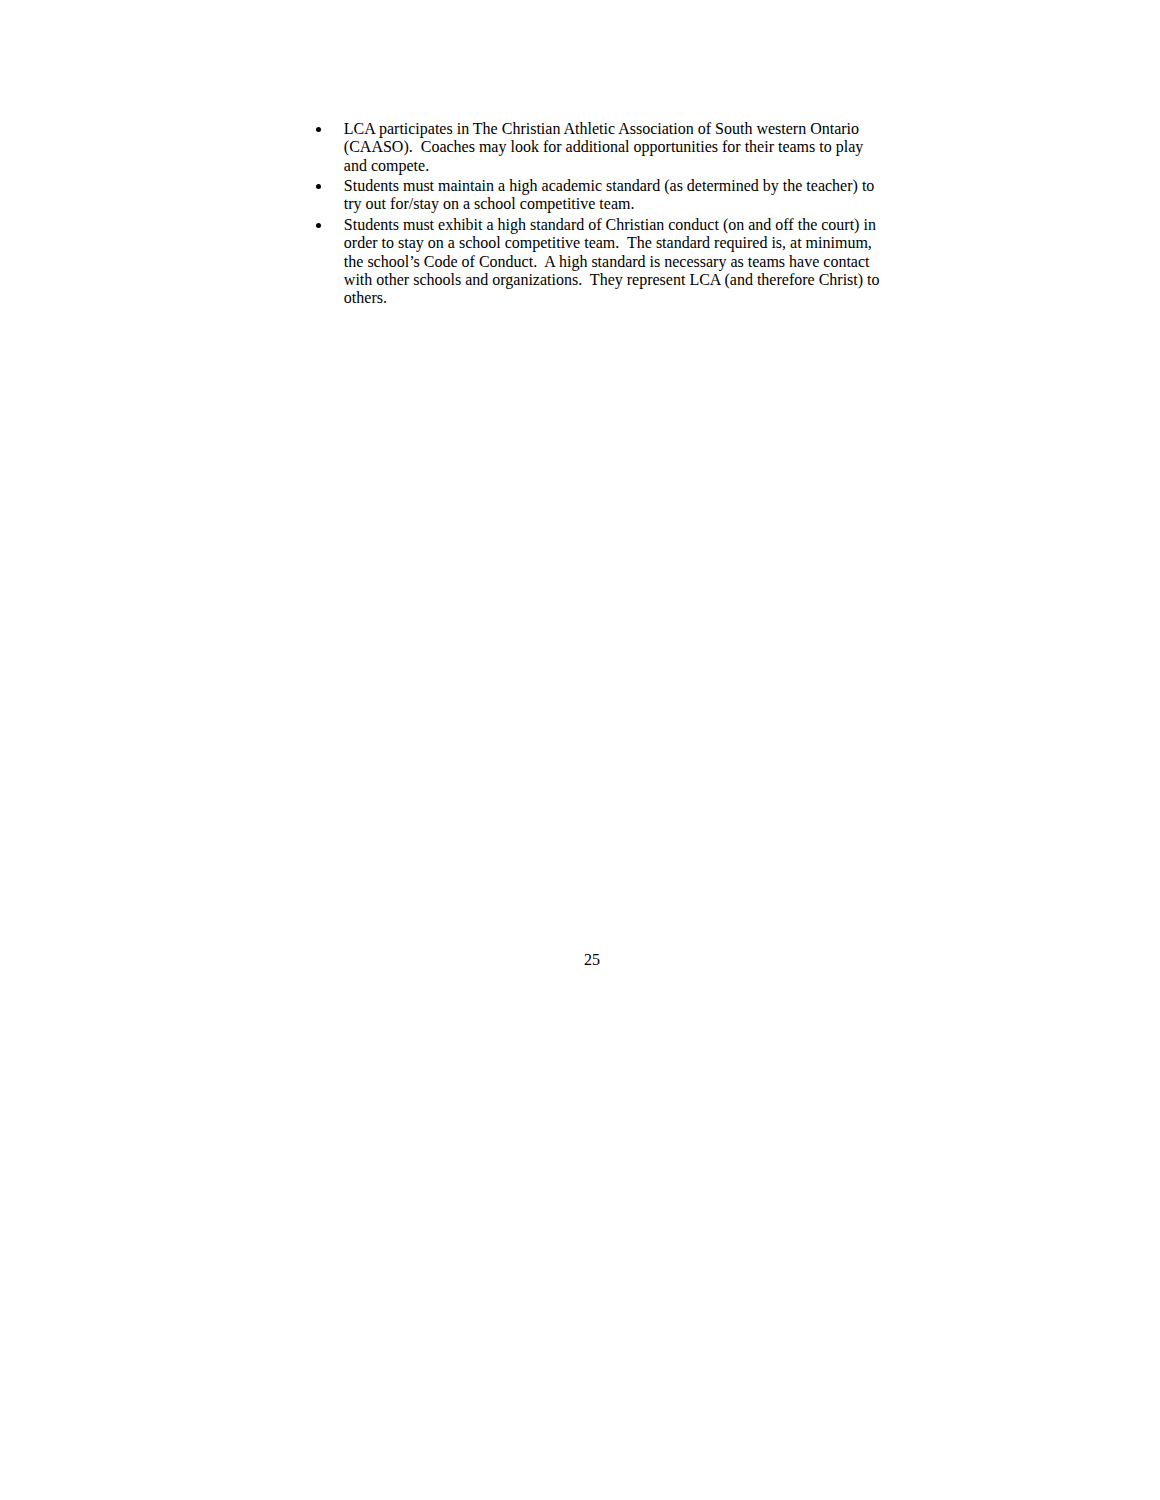LCA participates in The Christian Athletic Association of South western Ontario (CAASO). Coaches may look for additional opportunities for their teams to play and compete.
Students must maintain a high academic standard (as determined by the teacher) to try out for/stay on a school competitive team.
Students must exhibit a high standard of Christian conduct (on and off the court) in order to stay on a school competitive team. The standard required is, at minimum, the school’s Code of Conduct. A high standard is necessary as teams have contact with other schools and organizations. They represent LCA (and therefore Christ) to others.
25